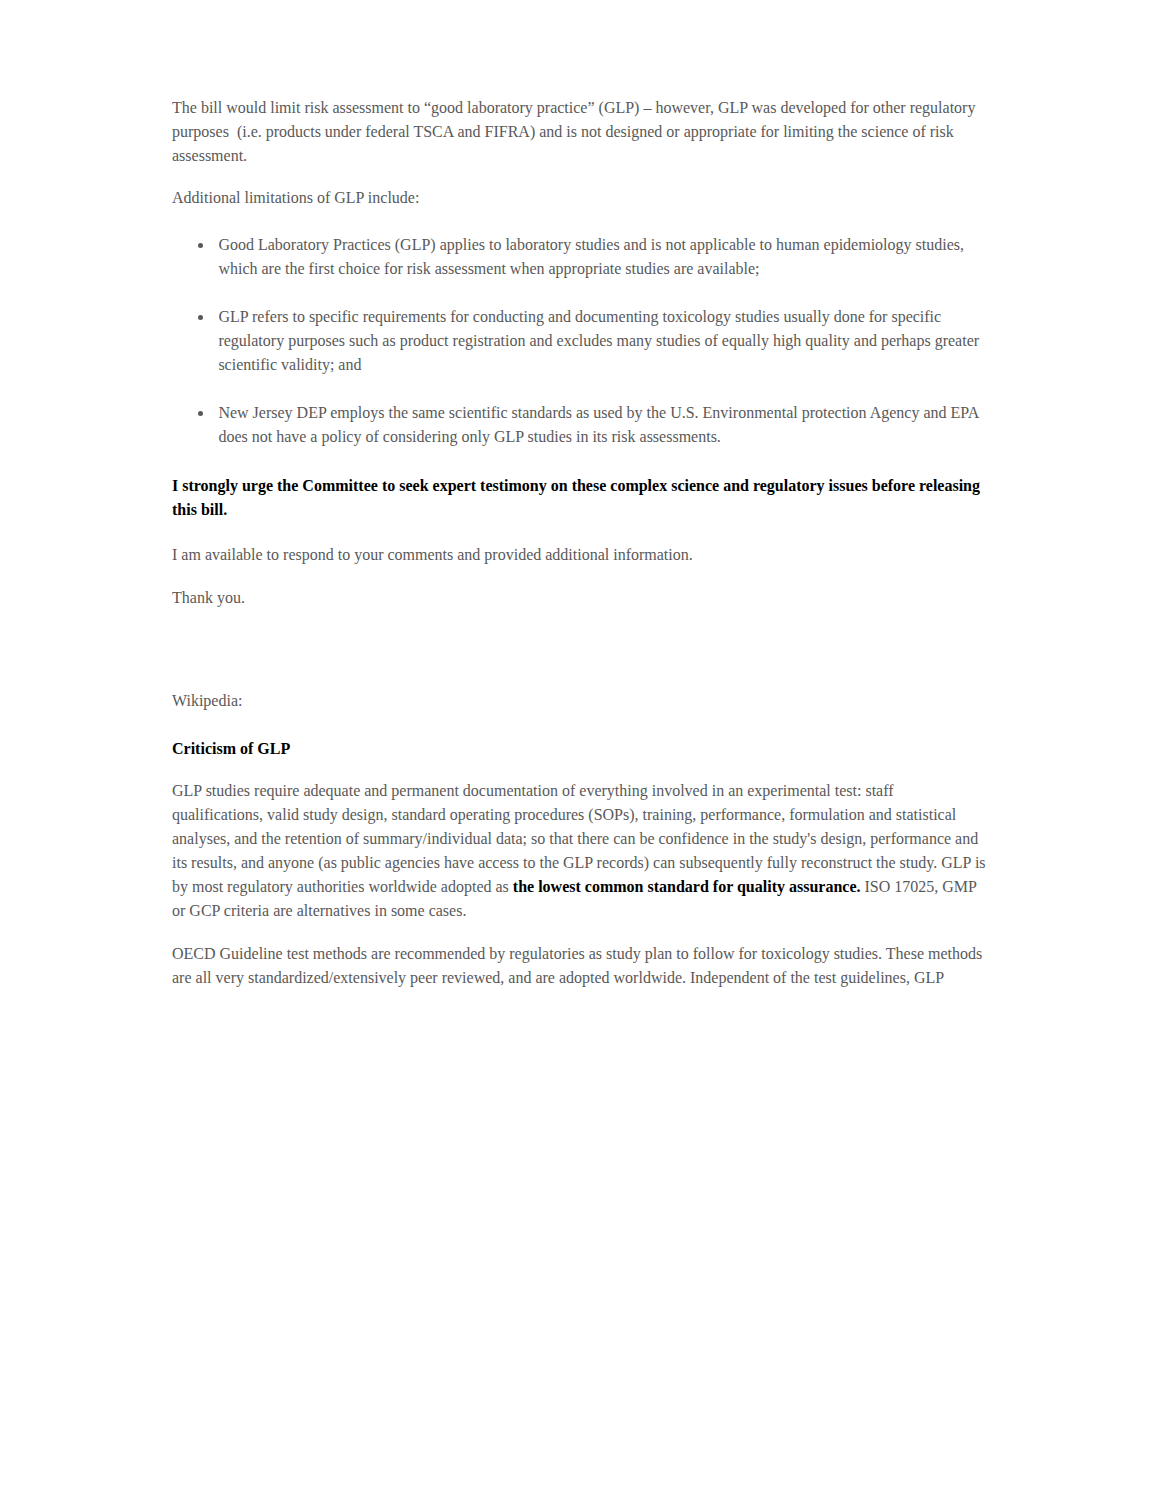The bill would limit risk assessment to “good laboratory practice” (GLP) – however, GLP was developed for other regulatory purposes (i.e. products under federal TSCA and FIFRA) and is not designed or appropriate for limiting the science of risk assessment.
Additional limitations of GLP include:
Good Laboratory Practices (GLP) applies to laboratory studies and is not applicable to human epidemiology studies, which are the first choice for risk assessment when appropriate studies are available;
GLP refers to specific requirements for conducting and documenting toxicology studies usually done for specific regulatory purposes such as product registration and excludes many studies of equally high quality and perhaps greater scientific validity; and
New Jersey DEP employs the same scientific standards as used by the U.S. Environmental protection Agency and EPA does not have a policy of considering only GLP studies in its risk assessments.
I strongly urge the Committee to seek expert testimony on these complex science and regulatory issues before releasing this bill.
I am available to respond to your comments and provided additional information.
Thank you.
Wikipedia:
Criticism of GLP
GLP studies require adequate and permanent documentation of everything involved in an experimental test: staff qualifications, valid study design, standard operating procedures (SOPs), training, performance, formulation and statistical analyses, and the retention of summary/individual data; so that there can be confidence in the study's design, performance and its results, and anyone (as public agencies have access to the GLP records) can subsequently fully reconstruct the study. GLP is by most regulatory authorities worldwide adopted as the lowest common standard for quality assurance. ISO 17025, GMP or GCP criteria are alternatives in some cases.
OECD Guideline test methods are recommended by regulatories as study plan to follow for toxicology studies. These methods are all very standardized/extensively peer reviewed, and are adopted worldwide. Independent of the test guidelines, GLP